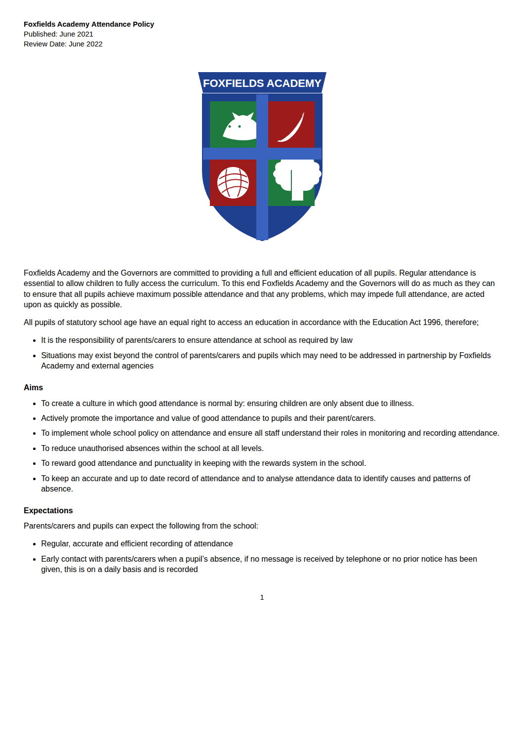Foxfields Academy Attendance Policy
Published: June 2021
Review Date: June 2022
FOXFIELDS ACADEMY
Foxfields Academy and the Governors are committed to providing a full and efficient education of all pupils. Regular attendance is essential to allow children to fully access the curriculum. To this end Foxfields Academy and the Governors will do as much as they can to ensure that all pupils achieve maximum possible attendance and that any problems, which may impede full attendance, are acted upon as quickly as possible.
All pupils of statutory school age have an equal right to access an education in accordance with the Education Act 1996, therefore;
It is the responsibility of parents/carers to ensure attendance at school as required by law
Situations may exist beyond the control of parents/carers and pupils which may need to be addressed in partnership by Foxfields Academy and external agencies
Aims
To create a culture in which good attendance is normal by: ensuring children are only absent due to illness.
Actively promote the importance and value of good attendance to pupils and their parent/carers.
To implement whole school policy on attendance and ensure all staff understand their roles in monitoring and recording attendance.
To reduce unauthorised absences within the school at all levels.
To reward good attendance and punctuality in keeping with the rewards system in the school.
To keep an accurate and up to date record of attendance and to analyse attendance data to identify causes and patterns of absence.
Expectations
Parents/carers and pupils can expect the following from the school:
Regular, accurate and efficient recording of attendance
Early contact with parents/carers when a pupil’s absence, if no message is received by telephone or no prior notice has been given, this is on a daily basis and is recorded
1